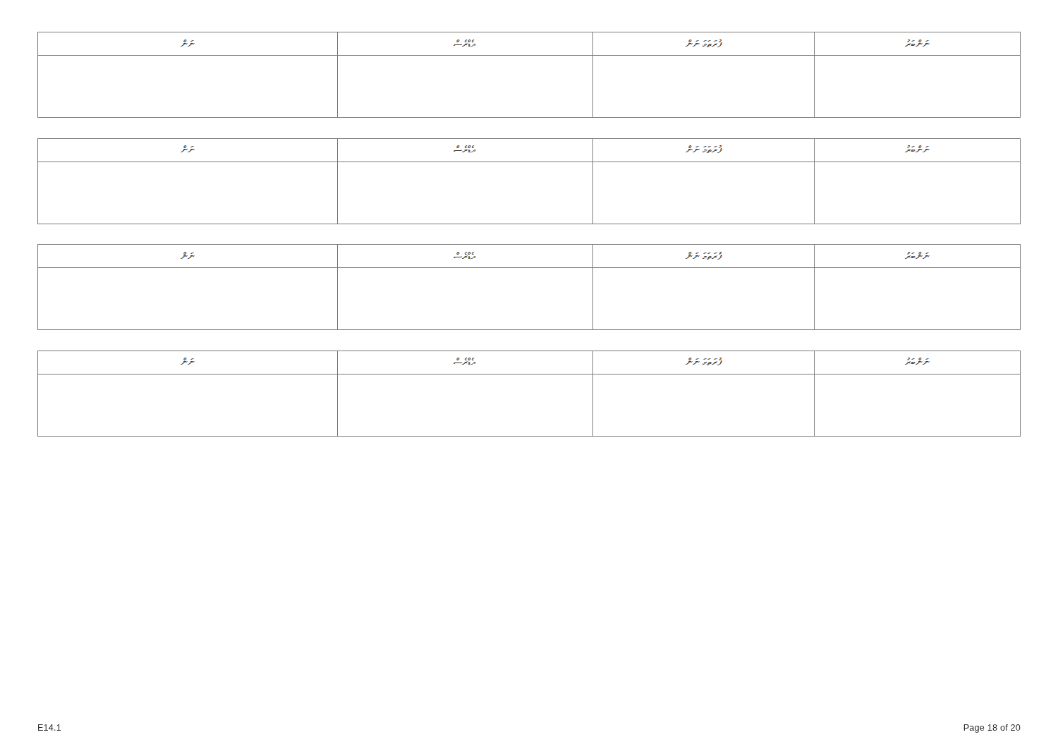| ނަންބަރު | ފުރަތަމަ ނަން | އެޑްރެސް | ނަން |
| ނަންބަރު | ފުރަތަމަ ނަން | އެޑްރެސް | ނަން |
| ނަންބަރު | ފުރަތަމަ ނަން | އެޑްރެސް | ނަން |
| ނަންބަރު | ފުރަތަމަ ނަން | އެޑްރެސް | ނަން |
Page 18 of 20
E14.1